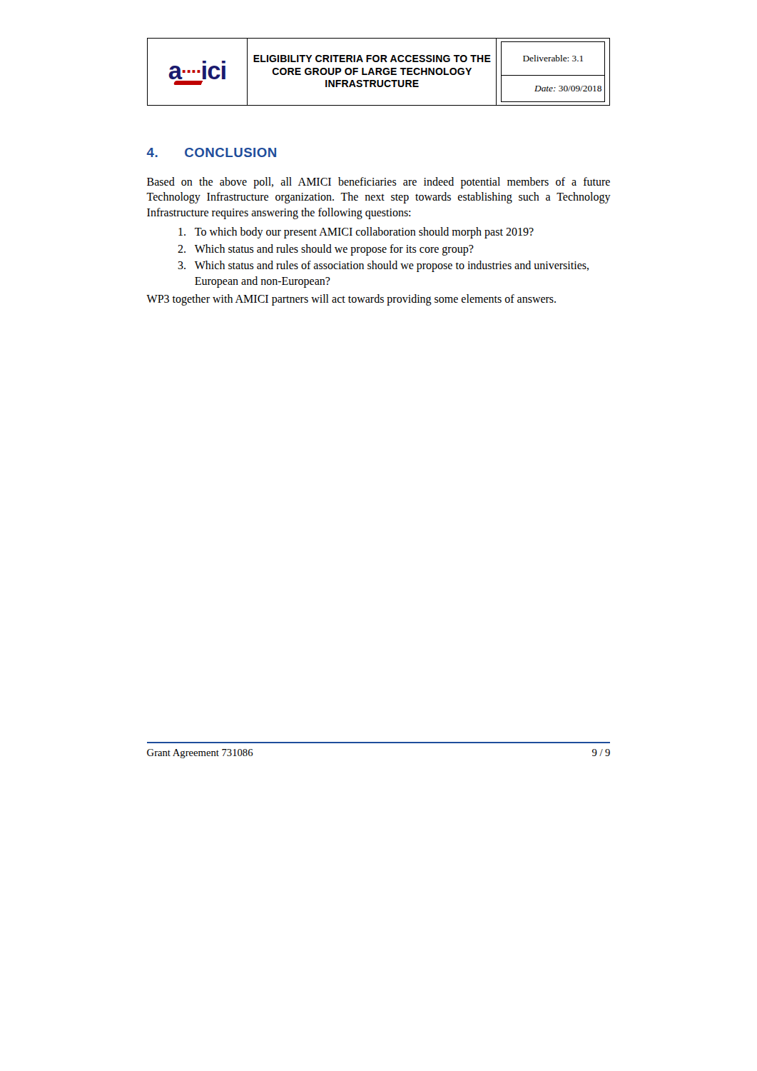| a ···· ici | ELIGIBILITY CRITERIA FOR ACCESSING TO THE CORE GROUP OF LARGE TECHNOLOGY INFRASTRUCTURE | / Deliverable: 3.1 / / Date: 30/09/2018 / |
4. CONCLUSION
Based on the above poll, all AMICI beneficiaries are indeed potential members of a future Technology Infrastructure organization. The next step towards establishing such a Technology Infrastructure requires answering the following questions:
To which body our present AMICI collaboration should morph past 2019?
Which status and rules should we propose for its core group?
Which status and rules of association should we propose to industries and universities, European and non-European?
WP3 together with AMICI partners will act towards providing some elements of answers.
Grant Agreement 731086 9 / 9